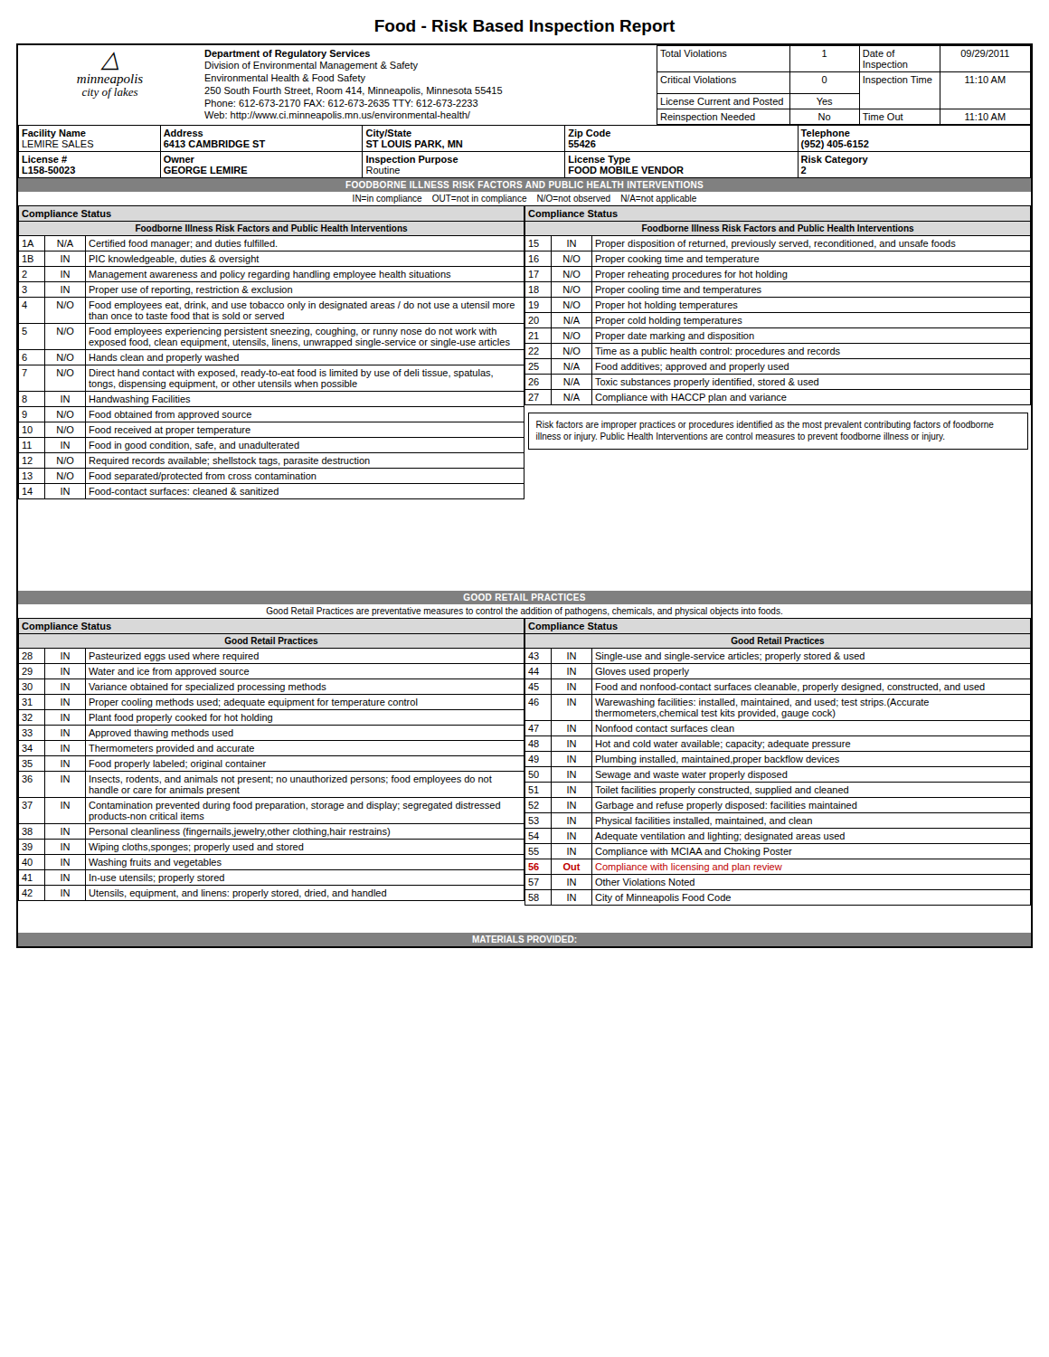Food - Risk Based Inspection Report
| / △ minneapolis city of lakes / Department of Regulatory Services Division of Environmental Management & Safety Environmental Health & Food Safety 250 South Fourth Street, Room 414, Minneapolis, Minnesota 55415 Phone: 612-673-2170 FAX: 612-673-2635 TTY: 612-673-2233 Web: http://www.ci.minneapolis.mn.us/environmental-health/ / Total Violations / 1 / Date of Inspection / 09/29/2011 / / Critical Violations / 0 / Inspection Time / 11:10 AM / / License Current and Posted / Yes / / Reinspection Needed / No / Time Out / 11:10 AM / / Facility Name LEMIRE SALES / Address 6413 CAMBRIDGE ST / City/State ST LOUIS PARK, MN / Zip Code 55426 / Telephone (952) 405-6152 / / License # L158-50023 / Owner GEORGE LEMIRE / Inspection Purpose Routine / License Type FOOD MOBILE VENDOR / Risk Category 2 / / FOODBORNE ILLNESS RISK FACTORS AND PUBLIC HEALTH INTERVENTIONS / / IN=in compliance OUT=not in compliance N/O=not observed N/A=not applicable / / / Compliance Status / / Foodborne Illness Risk Factors and Public Health Interventions / / 1A / N/A / Certified food manager; and duties fulfilled. / / 1B / IN / PIC knowledgeable, duties & oversight / / 2 / IN / Management awareness and policy regarding handling employee health situations / / 3 / IN / Proper use of reporting, restriction & exclusion / / 4 / N/O / Food employees eat, drink, and use tobacco only in designated areas / do not use a utensil more than once to taste food that is sold or served / / 5 / N/O / Food employees experiencing persistent sneezing, coughing, or runny nose do not work with exposed food, clean equipment, utensils, linens, unwrapped single-service or single-use articles / / 6 / N/O / Hands clean and properly washed / / 7 / N/O / Direct hand contact with exposed, ready-to-eat food is limited by use of deli tissue, spatulas, tongs, dispensing equipment, or other utensils when possible / / 8 / IN / Handwashing Facilities / / 9 / N/O / Food obtained from approved source / / 10 / N/O / Food received at proper temperature / / 11 / IN / Food in good condition, safe, and unadulterated / / 12 / N/O / Required records available; shellstock tags, parasite destruction / / 13 / N/O / Food separated/protected from cross contamination / / 14 / IN / Food-contact surfaces: cleaned & sanitized / / / Compliance Status / / Foodborne Illness Risk Factors and Public Health Interventions / / 15 / IN / Proper disposition of returned, previously served, reconditioned, and unsafe foods / / 16 / N/O / Proper cooking time and temperature / / 17 / N/O / Proper reheating procedures for hot holding / / 18 / N/O / Proper cooling time and temperatures / / 19 / N/O / Proper hot holding temperatures / / 20 / N/A / Proper cold holding temperatures / / 21 / N/O / Proper date marking and disposition / / 22 / N/O / Time as a public health control: procedures and records / / 25 / N/A / Food additives; approved and properly used / / 26 / N/A / Toxic substances properly identified, stored & used / / 27 / N/A / Compliance with HACCP plan and variance / / Risk factors are improper practices or procedures identified as the most prevalent contributing factors of foodborne illness or injury. Public Health Interventions are control measures to prevent foodborne illness or injury. / / / GOOD RETAIL PRACTICES / / Good Retail Practices are preventative measures to control the addition of pathogens, chemicals, and physical objects into foods. / / / Compliance Status / / Good Retail Practices / / 28 / IN / Pasteurized eggs used where required / / 29 / IN / Water and ice from approved source / / 30 / IN / Variance obtained for specialized processing methods / / 31 / IN / Proper cooling methods used; adequate equipment for temperature control / / 32 / IN / Plant food properly cooked for hot holding / / 33 / IN / Approved thawing methods used / / 34 / IN / Thermometers provided and accurate / / 35 / IN / Food properly labeled; original container / / 36 / IN / Insects, rodents, and animals not present; no unauthorized persons; food employees do not handle or care for animals present / / 37 / IN / Contamination prevented during food preparation, storage and display; segregated distressed products-non critical items / / 38 / IN / Personal cleanliness (fingernails,jewelry,other clothing,hair restrains) / / 39 / IN / Wiping cloths,sponges; properly used and stored / / 40 / IN / Washing fruits and vegetables / / 41 / IN / In-use utensils; properly stored / / 42 / IN / Utensils, equipment, and linens: properly stored, dried, and handled / / / Compliance Status / / Good Retail Practices / / 43 / IN / Single-use and single-service articles; properly stored & used / / 44 / IN / Gloves used properly / / 45 / IN / Food and nonfood-contact surfaces cleanable, properly designed, constructed, and used / / 46 / IN / Warewashing facilities: installed, maintained, and used; test strips.(Accurate thermometers,chemical test kits provided, gauge cock) / / 47 / IN / Nonfood contact surfaces clean / / 48 / IN / Hot and cold water available; capacity; adequate pressure / / 49 / IN / Plumbing installed, maintained,proper backflow devices / / 50 / IN / Sewage and waste water properly disposed / / 51 / IN / Toilet facilities properly constructed, supplied and cleaned / / 52 / IN / Garbage and refuse properly disposed: facilities maintained / / 53 / IN / Physical facilities installed, maintained, and clean / / 54 / IN / Adequate ventilation and lighting; designated areas used / / 55 / IN / Compliance with MCIAA and Choking Poster / / 56 / Out / Compliance with licensing and plan review / / 57 / IN / Other Violations Noted / / 58 / IN / City of Minneapolis Food Code / / / MATERIALS PROVIDED: / |